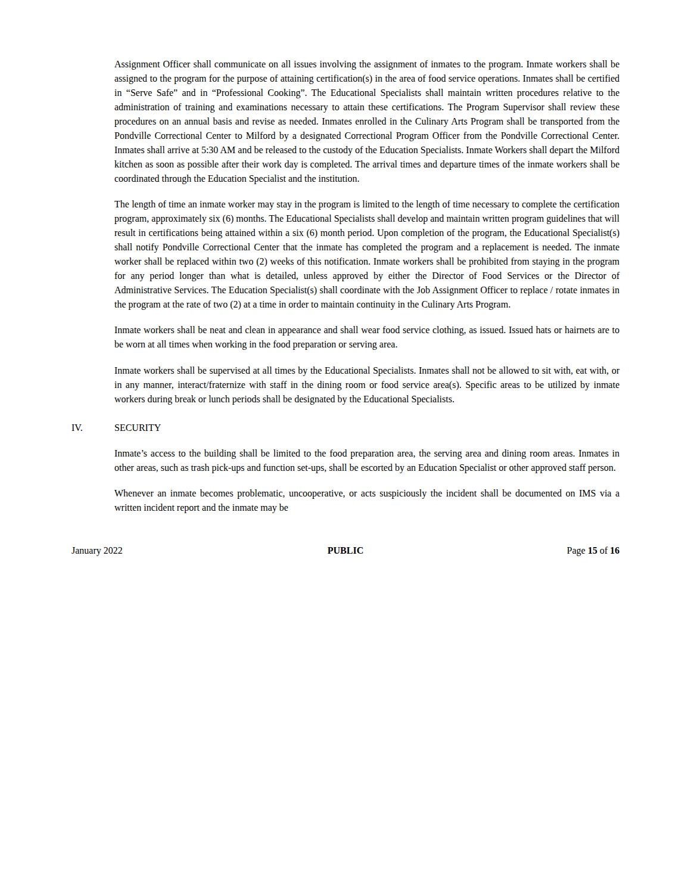Assignment Officer shall communicate on all issues involving the assignment of inmates to the program. Inmate workers shall be assigned to the program for the purpose of attaining certification(s) in the area of food service operations. Inmates shall be certified in “Serve Safe” and in “Professional Cooking”. The Educational Specialists shall maintain written procedures relative to the administration of training and examinations necessary to attain these certifications. The Program Supervisor shall review these procedures on an annual basis and revise as needed. Inmates enrolled in the Culinary Arts Program shall be transported from the Pondville Correctional Center to Milford by a designated Correctional Program Officer from the Pondville Correctional Center. Inmates shall arrive at 5:30 AM and be released to the custody of the Education Specialists. Inmate Workers shall depart the Milford kitchen as soon as possible after their work day is completed. The arrival times and departure times of the inmate workers shall be coordinated through the Education Specialist and the institution.
The length of time an inmate worker may stay in the program is limited to the length of time necessary to complete the certification program, approximately six (6) months. The Educational Specialists shall develop and maintain written program guidelines that will result in certifications being attained within a six (6) month period. Upon completion of the program, the Educational Specialist(s) shall notify Pondville Correctional Center that the inmate has completed the program and a replacement is needed. The inmate worker shall be replaced within two (2) weeks of this notification. Inmate workers shall be prohibited from staying in the program for any period longer than what is detailed, unless approved by either the Director of Food Services or the Director of Administrative Services. The Education Specialist(s) shall coordinate with the Job Assignment Officer to replace / rotate inmates in the program at the rate of two (2) at a time in order to maintain continuity in the Culinary Arts Program.
Inmate workers shall be neat and clean in appearance and shall wear food service clothing, as issued. Issued hats or hairnets are to be worn at all times when working in the food preparation or serving area.
Inmate workers shall be supervised at all times by the Educational Specialists. Inmates shall not be allowed to sit with, eat with, or in any manner, interact/fraternize with staff in the dining room or food service area(s). Specific areas to be utilized by inmate workers during break or lunch periods shall be designated by the Educational Specialists.
IV. SECURITY
Inmate’s access to the building shall be limited to the food preparation area, the serving area and dining room areas. Inmates in other areas, such as trash pick-ups and function set-ups, shall be escorted by an Education Specialist or other approved staff person.
Whenever an inmate becomes problematic, uncooperative, or acts suspiciously the incident shall be documented on IMS via a written incident report and the inmate may be
January 2022 PUBLIC Page 15 of 16